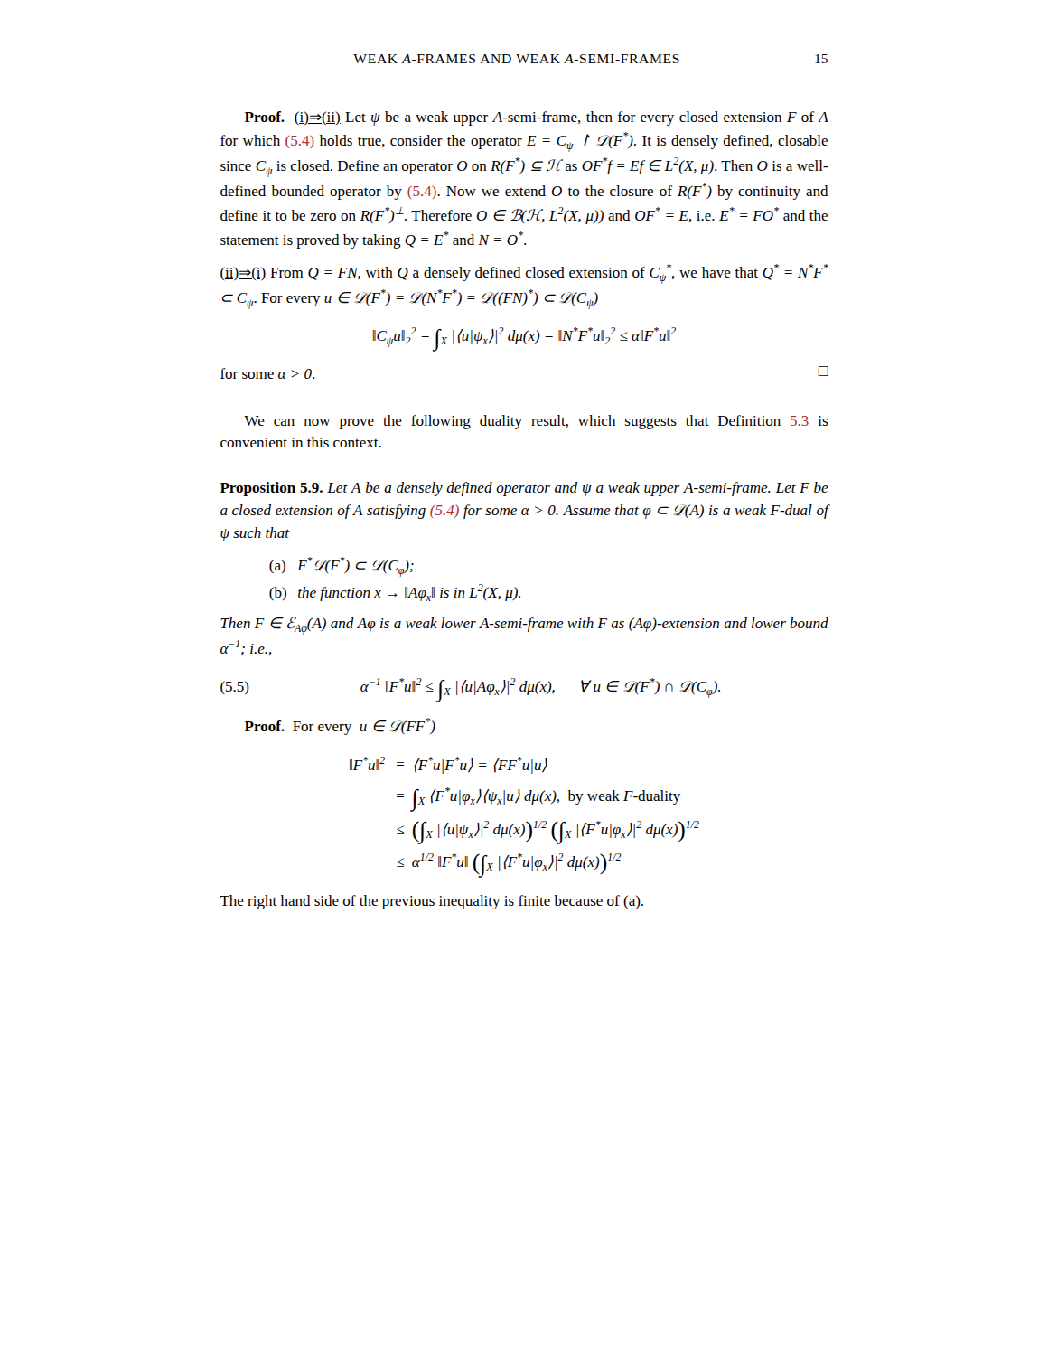WEAK A-FRAMES AND WEAK A-SEMI-FRAMES 15
Proof. (i)⇒(ii) Let ψ be a weak upper A-semi-frame, then for every closed extension F of A for which (5.4) holds true, consider the operator E = Cψ ↾ 𝒟(F*). It is densely defined, closable since Cψ is closed. Define an operator O on R(F*) ⊆ ℋ as OF*f = Ef ∈ L2(X, μ). Then O is a well-defined bounded operator by (5.4). Now we extend O to the closure of R(F*) by continuity and define it to be zero on R(F*)⊥. Therefore O ∈ ℬ(ℋ, L2(X, μ)) and OF* = E, i.e. E* = FO* and the statement is proved by taking Q = E* and N = O*.
(ii)⇒(i) From Q = FN, with Q a densely defined closed extension of Cψ*, we have that Q* = N*F* ⊂ Cψ. For every u ∈ 𝒟(F*) = 𝒟(N*F*) = 𝒟((FN)*) ⊂ 𝒟(Cψ)
‖Cψu‖22 = ∫X |⟨u|ψx⟩|2 dμ(x) = ‖N*F*u‖22 ≤ α‖F*u‖2
for some α > 0.□
We can now prove the following duality result, which suggests that Definition 5.3 is convenient in this context.
Proposition 5.9. Let A be a densely defined operator and ψ a weak upper A-semi-frame. Let F be a closed extension of A satisfying (5.4) for some α > 0. Assume that φ ⊂ 𝒟(A) is a weak F-dual of ψ such that
(a) F*𝒟(F*) ⊂ 𝒟(Cφ);
(b) the function x → ‖Aφx‖ is in L2(X, μ).
Then F ∈ ℰAφ(A) and Aφ is a weak lower A-semi-frame with F as (Aφ)-extension and lower bound α−1; i.e.,
(5.5)
α−1 ‖F*u‖2 ≤ ∫X |⟨u|Aφx⟩|2 dμ(x), ∀ u ∈ 𝒟(F*) ∩ 𝒟(Cφ).
Proof. For every u ∈ 𝒟(FF*)
‖F*u‖2
=
⟨F*u|F*u⟩ = ⟨FF*u|u⟩
=
∫X ⟨F*u|φx⟩⟨ψx|u⟩ dμ(x), by weak F-duality
≤
(∫X |⟨u|ψx⟩|2 dμ(x))1/2 (∫X |⟨F*u|φx⟩|2 dμ(x))1/2
≤
α1/2 ‖F*u‖ (∫X |⟨F*u|φx⟩|2 dμ(x))1/2
The right hand side of the previous inequality is finite because of (a).